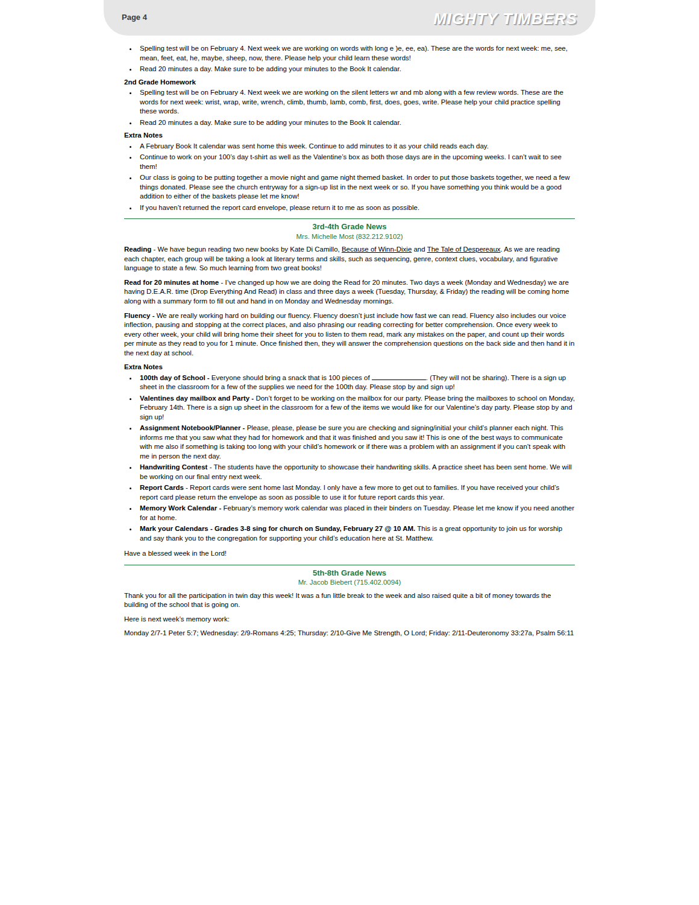Page 4
MIGHTY TIMBERS
Spelling test will be on February 4. Next week we are working on words with long e )e, ee, ea). These are the words for next week: me, see, mean, feet, eat, he, maybe, sheep, now, there. Please help your child learn these words!
Read 20 minutes a day. Make sure to be adding your minutes to the Book It calendar.
2nd Grade Homework
Spelling test will be on February 4. Next week we are working on the silent letters wr and mb along with a few review words. These are the words for next week: wrist, wrap, write, wrench, climb, thumb, lamb, comb, first, does, goes, write. Please help your child practice spelling these words.
Read 20 minutes a day. Make sure to be adding your minutes to the Book It calendar.
Extra Notes
A February Book It calendar was sent home this week. Continue to add minutes to it as your child reads each day.
Continue to work on your 100’s day t-shirt as well as the Valentine’s box as both those days are in the upcoming weeks. I can’t wait to see them!
Our class is going to be putting together a movie night and game night themed basket. In order to put those baskets together, we need a few things donated. Please see the church entryway for a sign-up list in the next week or so. If you have something you think would be a good addition to either of the baskets please let me know!
If you haven’t returned the report card envelope, please return it to me as soon as possible.
3rd-4th Grade News
Mrs. Michelle Most (832.212.9102)
Reading - We have begun reading two new books by Kate Di Camillo, Because of Winn-Dixie and The Tale of Despereaux. As we are reading each chapter, each group will be taking a look at literary terms and skills, such as sequencing, genre, context clues, vocabulary, and figurative language to state a few. So much learning from two great books!
Read for 20 minutes at home - I’ve changed up how we are doing the Read for 20 minutes. Two days a week (Monday and Wednesday) we are having D.E.A.R. time (Drop Everything And Read) in class and three days a week (Tuesday, Thursday, & Friday) the reading will be coming home along with a summary form to fill out and hand in on Monday and Wednesday mornings.
Fluency - We are really working hard on building our fluency. Fluency doesn’t just include how fast we can read. Fluency also includes our voice inflection, pausing and stopping at the correct places, and also phrasing our reading correcting for better comprehension. Once every week to every other week, your child will bring home their sheet for you to listen to them read, mark any mistakes on the paper, and count up their words per minute as they read to you for 1 minute. Once finished then, they will answer the comprehension questions on the back side and then hand it in the next day at school.
Extra Notes
100th day of School - Everyone should bring a snack that is 100 pieces of . (They will not be sharing). There is a sign up sheet in the classroom for a few of the supplies we need for the 100th day. Please stop by and sign up!
Valentines day mailbox and Party - Don’t forget to be working on the mailbox for our party. Please bring the mailboxes to school on Monday, February 14th. There is a sign up sheet in the classroom for a few of the items we would like for our Valentine’s day party. Please stop by and sign up!
Assignment Notebook/Planner - Please, please, please be sure you are checking and signing/initial your child’s planner each night. This informs me that you saw what they had for homework and that it was finished and you saw it! This is one of the best ways to communicate with me also if something is taking too long with your child’s homework or if there was a problem with an assignment if you can’t speak with me in person the next day.
Handwriting Contest - The students have the opportunity to showcase their handwriting skills. A practice sheet has been sent home. We will be working on our final entry next week.
Report Cards - Report cards were sent home last Monday. I only have a few more to get out to families. If you have received your child’s report card please return the envelope as soon as possible to use it for future report cards this year.
Memory Work Calendar - February’s memory work calendar was placed in their binders on Tuesday. Please let me know if you need another for at home.
Mark your Calendars - Grades 3-8 sing for church on Sunday, February 27 @ 10 AM. This is a great opportunity to join us for worship and say thank you to the congregation for supporting your child’s education here at St. Matthew.
Have a blessed week in the Lord!
5th-8th Grade News
Mr. Jacob Biebert (715.402.0094)
Thank you for all the participation in twin day this week! It was a fun little break to the week and also raised quite a bit of money towards the building of the school that is going on.
Here is next week’s memory work:
Monday 2/7-1 Peter 5:7; Wednesday: 2/9-Romans 4:25; Thursday: 2/10-Give Me Strength, O Lord; Friday: 2/11-Deuteronomy 33:27a, Psalm 56:11